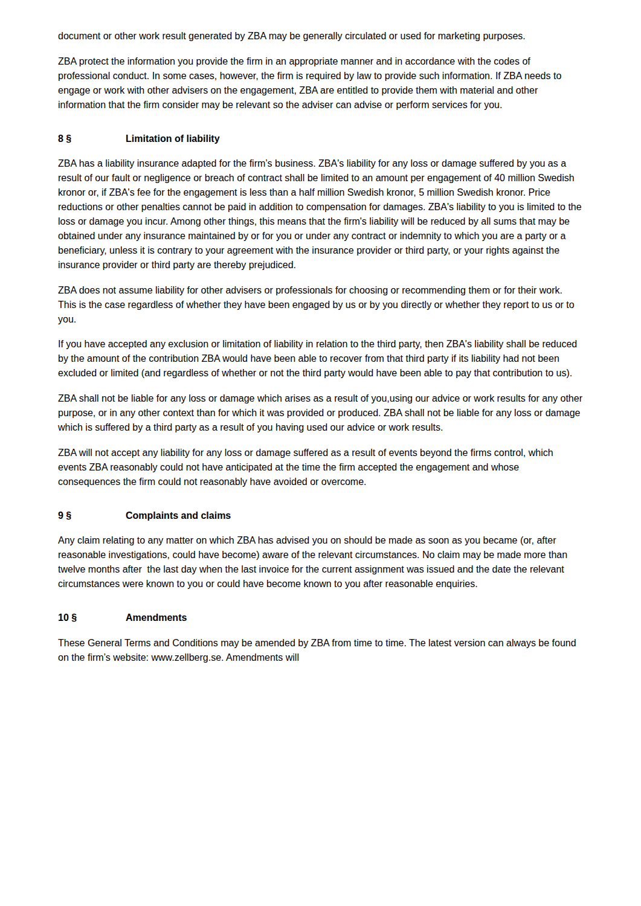document or other work result generated by ZBA may be generally circulated or used for marketing purposes.
ZBA protect the information you provide the firm in an appropriate manner and in accordance with the codes of professional conduct. In some cases, however, the firm is required by law to provide such information. If ZBA needs to engage or work with other advisers on the engagement, ZBA are entitled to provide them with material and other information that the firm consider may be relevant so the adviser can advise or perform services for you.
8 §Limitation of liability
ZBA has a liability insurance adapted for the firm’s business. ZBA's liability for any loss or damage suffered by you as a result of our fault or negligence or breach of contract shall be limited to an amount per engagement of 40 million Swedish kronor or, if ZBA's fee for the engagement is less than a half million Swedish kronor, 5 million Swedish kronor. Price reductions or other penalties cannot be paid in addition to compensation for damages. ZBA's liability to you is limited to the loss or damage you incur. Among other things, this means that the firm's liability will be reduced by all sums that may be obtained under any insurance maintained by or for you or under any contract or indemnity to which you are a party or a beneficiary, unless it is contrary to your agreement with the insurance provider or third party, or your rights against the insurance provider or third party are thereby prejudiced.
ZBA does not assume liability for other advisers or professionals for choosing or recommending them or for their work. This is the case regardless of whether they have been engaged by us or by you directly or whether they report to us or to you.
If you have accepted any exclusion or limitation of liability in relation to the third party, then ZBA's liability shall be reduced by the amount of the contribution ZBA would have been able to recover from that third party if its liability had not been excluded or limited (and regardless of whether or not the third party would have been able to pay that contribution to us).
ZBA shall not be liable for any loss or damage which arises as a result of you,using our advice or work results for any other purpose, or in any other context than for which it was provided or produced. ZBA shall not be liable for any loss or damage which is suffered by a third party as a result of you having used our advice or work results.
ZBA will not accept any liability for any loss or damage suffered as a result of events beyond the firms control, which events ZBA reasonably could not have anticipated at the time the firm accepted the engagement and whose consequences the firm could not reasonably have avoided or overcome.
9 §Complaints and claims
Any claim relating to any matter on which ZBA has advised you on should be made as soon as you became (or, after reasonable investigations, could have become) aware of the relevant circumstances. No claim may be made more than twelve months after the last day when the last invoice for the current assignment was issued and the date the relevant circumstances were known to you or could have become known to you after reasonable enquiries.
10 §Amendments
These General Terms and Conditions may be amended by ZBA from time to time. The latest version can always be found on the firm’s website: www.zellberg.se. Amendments will